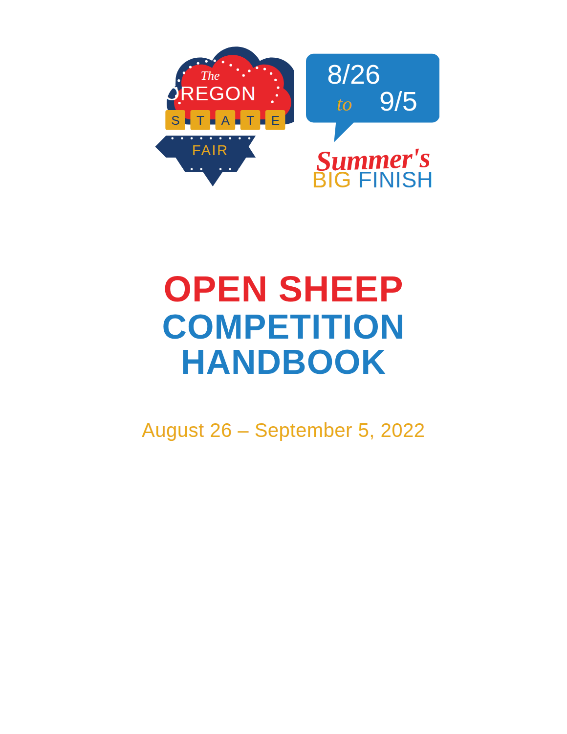The OREGON S T A T E FAIR
8/26 to 9/5
Summer's BIG FINISH
OPEN SHEEP COMPETITION HANDBOOK
August 26 – September 5, 2022